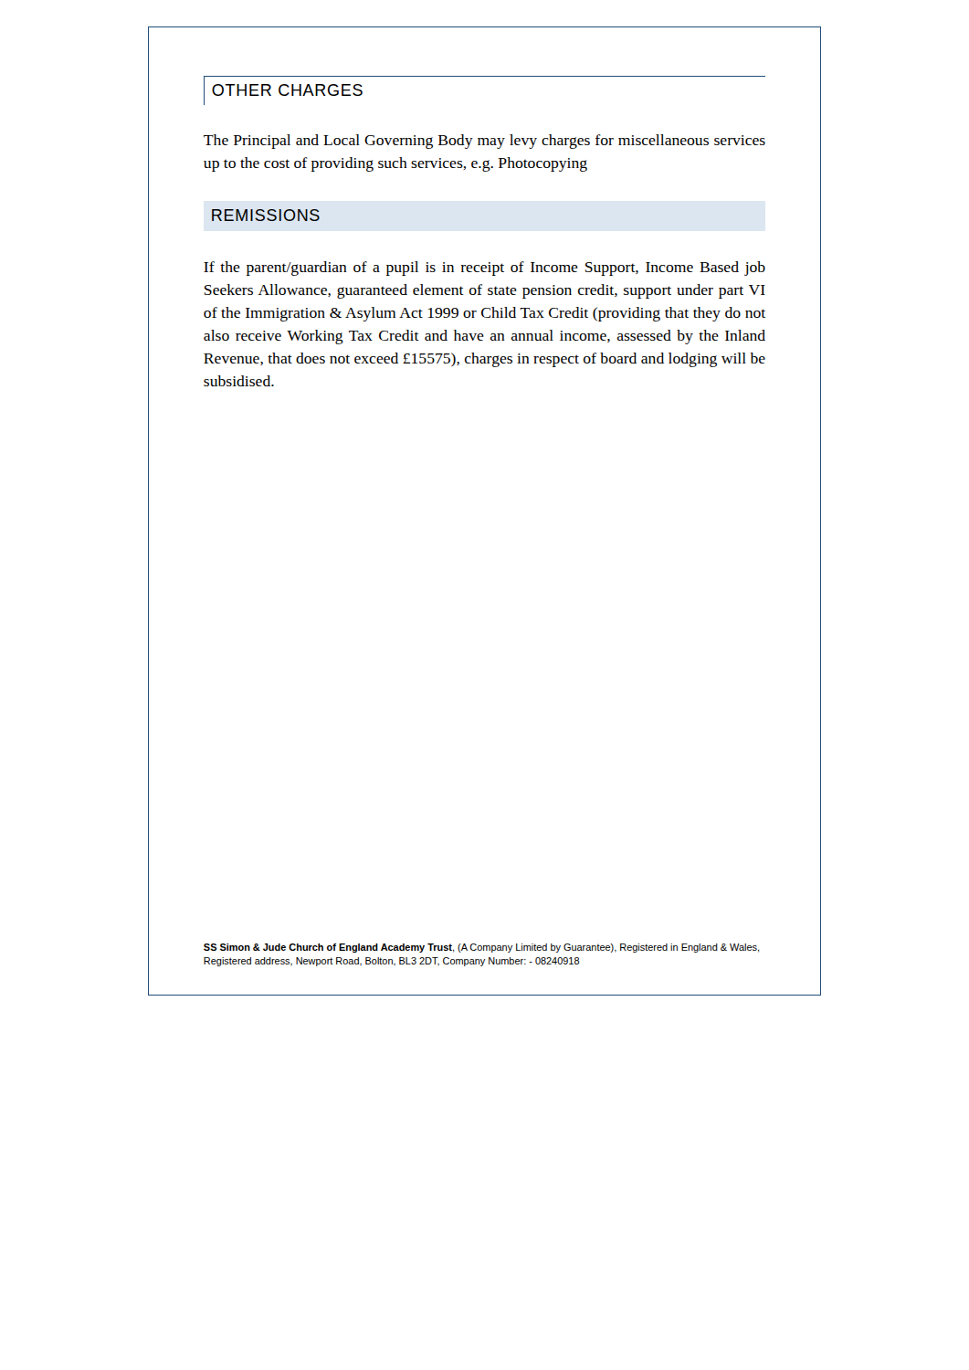OTHER CHARGES
The Principal and Local Governing Body may levy charges for miscellaneous services up to the cost of providing such services, e.g. Photocopying
REMISSIONS
If the parent/guardian of a pupil is in receipt of Income Support, Income Based job Seekers Allowance, guaranteed element of state pension credit, support under part VI of the Immigration & Asylum Act 1999 or Child Tax Credit (providing that they do not also receive Working Tax Credit and have an annual income, assessed by the Inland Revenue, that does not exceed £15575), charges in respect of board and lodging will be subsidised.
SS Simon & Jude Church of England Academy Trust, (A Company Limited by Guarantee), Registered in England & Wales, Registered address, Newport Road, Bolton, BL3 2DT, Company Number: - 08240918